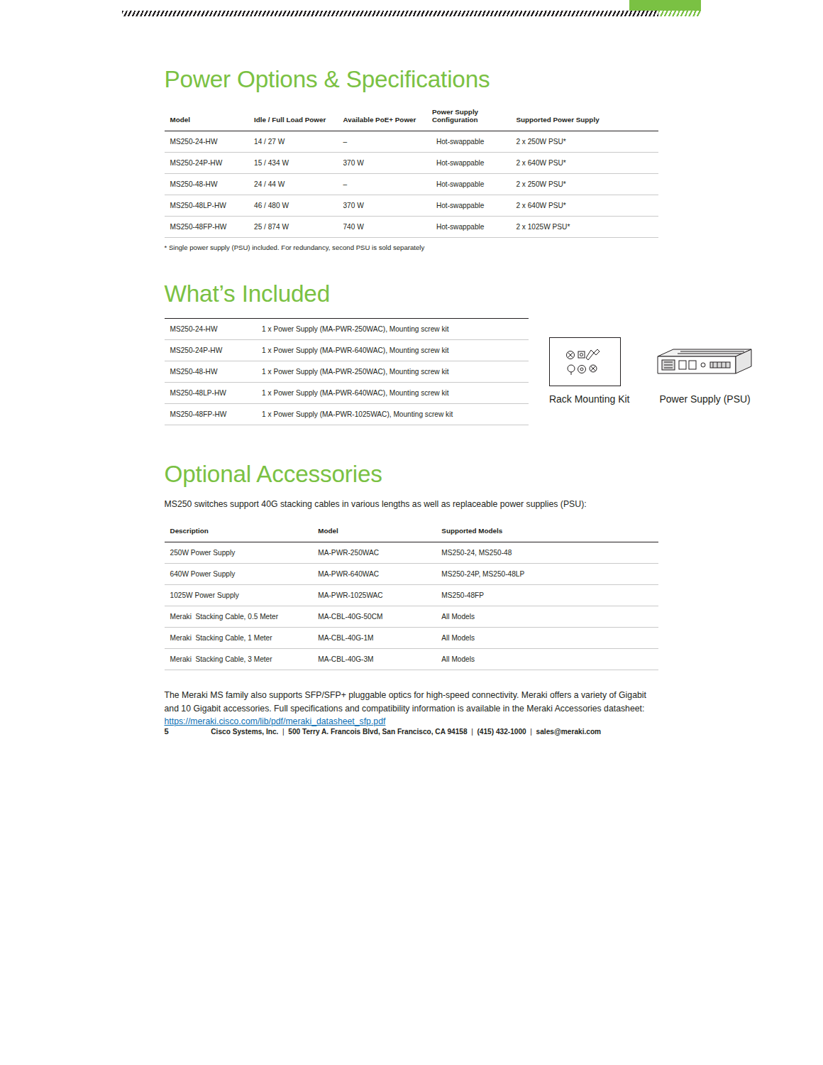Power Options & Specifications
| Model | Idle / Full Load Power | Available PoE+ Power | Power Supply Configuration | Supported Power Supply |
| --- | --- | --- | --- | --- |
| MS250-24-HW | 14 / 27 W | – | Hot-swappable | 2 x 250W PSU* |
| MS250-24P-HW | 15 / 434 W | 370 W | Hot-swappable | 2 x 640W PSU* |
| MS250-48-HW | 24 / 44 W | – | Hot-swappable | 2 x 250W PSU* |
| MS250-48LP-HW | 46 / 480 W | 370 W | Hot-swappable | 2 x 640W PSU* |
| MS250-48FP-HW | 25 / 874 W | 740 W | Hot-swappable | 2 x 1025W PSU* |
* Single power supply (PSU) included. For redundancy, second PSU is sold separately
What’s Included
| MS250-24-HW | 1 x Power Supply (MA-PWR-250WAC), Mounting screw kit |
| MS250-24P-HW | 1 x Power Supply (MA-PWR-640WAC), Mounting screw kit |
| MS250-48-HW | 1 x Power Supply (MA-PWR-250WAC), Mounting screw kit |
| MS250-48LP-HW | 1 x Power Supply (MA-PWR-640WAC), Mounting screw kit |
| MS250-48FP-HW | 1 x Power Supply (MA-PWR-1025WAC), Mounting screw kit |
Rack Mounting Kit
Power Supply (PSU)
Optional Accessories
MS250 switches support 40G stacking cables in various lengths as well as replaceable power supplies (PSU):
| Description | Model | Supported Models |
| --- | --- | --- |
| 250W Power Supply | MA-PWR-250WAC | MS250-24, MS250-48 |
| 640W Power Supply | MA-PWR-640WAC | MS250-24P, MS250-48LP |
| 1025W Power Supply | MA-PWR-1025WAC | MS250-48FP |
| Meraki Stacking Cable, 0.5 Meter | MA-CBL-40G-50CM | All Models |
| Meraki Stacking Cable, 1 Meter | MA-CBL-40G-1M | All Models |
| Meraki Stacking Cable, 3 Meter | MA-CBL-40G-3M | All Models |
The Meraki MS family also supports SFP/SFP+ pluggable optics for high-speed connectivity. Meraki offers a variety of Gigabit and 10 Gigabit accessories. Full specifications and compatibility information is available in the Meraki Accessories datasheet: https://meraki.cisco.com/lib/pdf/meraki_datasheet_sfp.pdf
5 Cisco Systems, Inc. | 500 Terry A. Francois Blvd, San Francisco, CA 94158 | (415) 432-1000 | sales@meraki.com